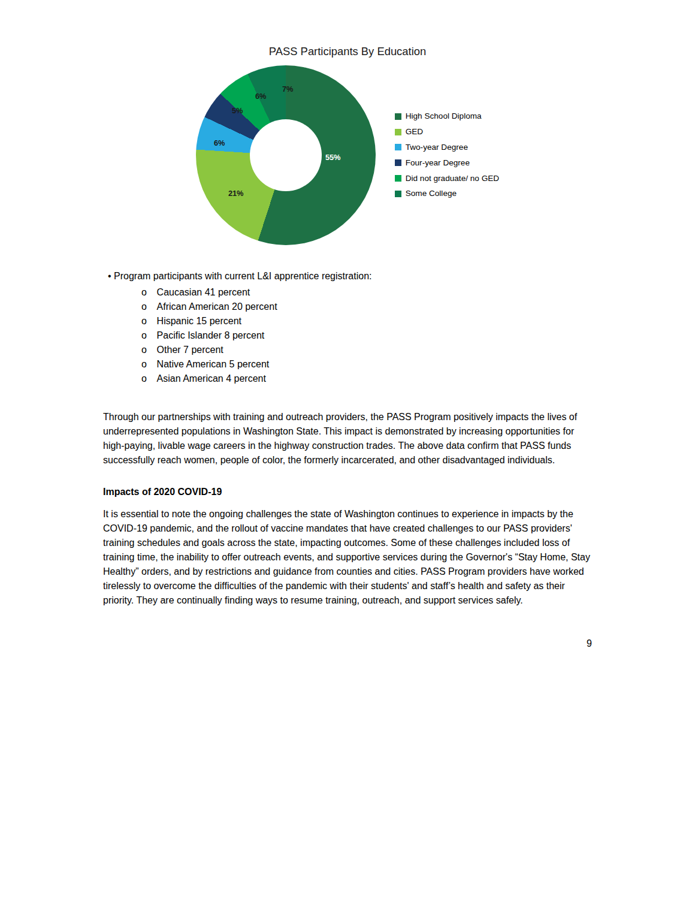PASS Participants By Education
55% 21% 6% 5% 6% 7%
High School Diploma
GED
Two-year Degree
Four-year Degree
Did not graduate/ no GED
Some College
• Program participants with current L&I apprentice registration:
Caucasian 41 percent
African American 20 percent
Hispanic 15 percent
Pacific Islander 8 percent
Other 7 percent
Native American 5 percent
Asian American 4 percent
Through our partnerships with training and outreach providers, the PASS Program positively impacts the lives of underrepresented populations in Washington State. This impact is demonstrated by increasing opportunities for high-paying, livable wage careers in the highway construction trades. The above data confirm that PASS funds successfully reach women, people of color, the formerly incarcerated, and other disadvantaged individuals.
Impacts of 2020 COVID-19
It is essential to note the ongoing challenges the state of Washington continues to experience in impacts by the COVID-19 pandemic, and the rollout of vaccine mandates that have created challenges to our PASS providers' training schedules and goals across the state, impacting outcomes. Some of these challenges included loss of training time, the inability to offer outreach events, and supportive services during the Governor's “Stay Home, Stay Healthy” orders, and by restrictions and guidance from counties and cities. PASS Program providers have worked tirelessly to overcome the difficulties of the pandemic with their students' and staff’s health and safety as their priority. They are continually finding ways to resume training, outreach, and support services safely.
9